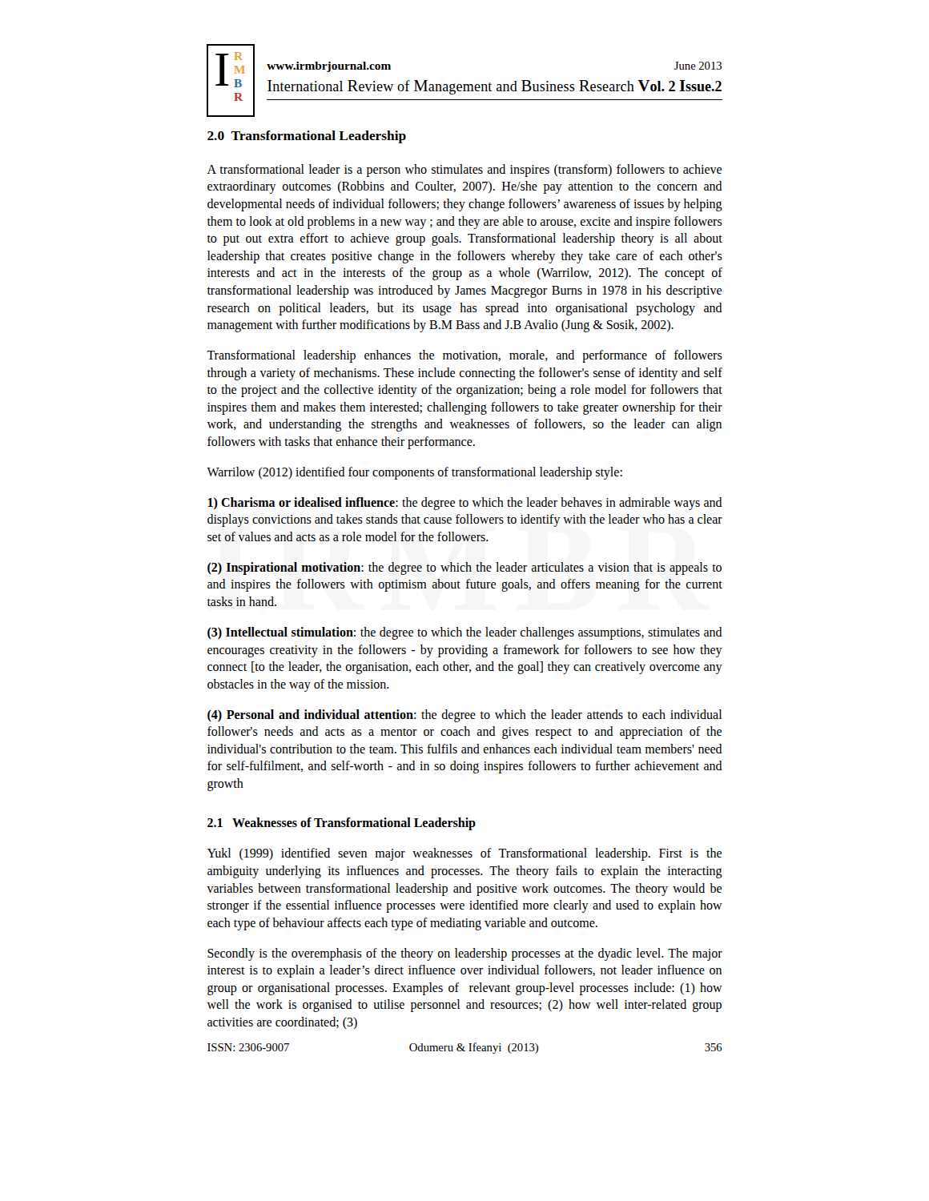I
R M B R
www.irmbrjournal.com June 2013
International Review of Management and Business Research Vol. 2 Issue.2
IRMBR
2.0 Transformational Leadership
A transformational leader is a person who stimulates and inspires (transform) followers to achieve extraordinary outcomes (Robbins and Coulter, 2007). He/she pay attention to the concern and developmental needs of individual followers; they change followers’ awareness of issues by helping them to look at old problems in a new way ; and they are able to arouse, excite and inspire followers to put out extra effort to achieve group goals. Transformational leadership theory is all about leadership that creates positive change in the followers whereby they take care of each other's interests and act in the interests of the group as a whole (Warrilow, 2012). The concept of transformational leadership was introduced by James Macgregor Burns in 1978 in his descriptive research on political leaders, but its usage has spread into organisational psychology and management with further modifications by B.M Bass and J.B Avalio (Jung & Sosik, 2002).
Transformational leadership enhances the motivation, morale, and performance of followers through a variety of mechanisms. These include connecting the follower's sense of identity and self to the project and the collective identity of the organization; being a role model for followers that inspires them and makes them interested; challenging followers to take greater ownership for their work, and understanding the strengths and weaknesses of followers, so the leader can align followers with tasks that enhance their performance.
Warrilow (2012) identified four components of transformational leadership style:
1) Charisma or idealised influence: the degree to which the leader behaves in admirable ways and displays convictions and takes stands that cause followers to identify with the leader who has a clear set of values and acts as a role model for the followers.
(2) Inspirational motivation: the degree to which the leader articulates a vision that is appeals to and inspires the followers with optimism about future goals, and offers meaning for the current tasks in hand.
(3) Intellectual stimulation: the degree to which the leader challenges assumptions, stimulates and encourages creativity in the followers - by providing a framework for followers to see how they connect [to the leader, the organisation, each other, and the goal] they can creatively overcome any obstacles in the way of the mission.
(4) Personal and individual attention: the degree to which the leader attends to each individual follower's needs and acts as a mentor or coach and gives respect to and appreciation of the individual's contribution to the team. This fulfils and enhances each individual team members' need for self-fulfilment, and self-worth - and in so doing inspires followers to further achievement and growth
2.1 Weaknesses of Transformational Leadership
Yukl (1999) identified seven major weaknesses of Transformational leadership. First is the ambiguity underlying its influences and processes. The theory fails to explain the interacting variables between transformational leadership and positive work outcomes. The theory would be stronger if the essential influence processes were identified more clearly and used to explain how each type of behaviour affects each type of mediating variable and outcome.
Secondly is the overemphasis of the theory on leadership processes at the dyadic level. The major interest is to explain a leader’s direct influence over individual followers, not leader influence on group or organisational processes. Examples of relevant group-level processes include: (1) how well the work is organised to utilise personnel and resources; (2) how well inter-related group activities are coordinated; (3)
ISSN: 2306-9007 Odumeru & Ifeanyi (2013) 356